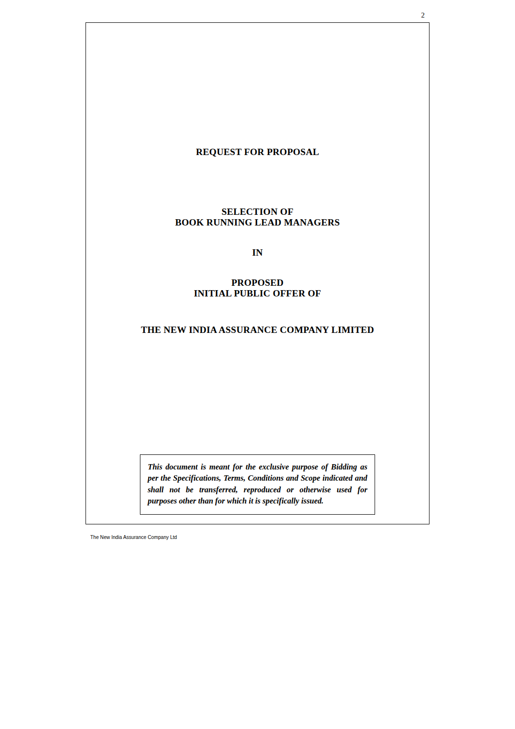2
REQUEST FOR PROPOSAL
SELECTION OF
BOOK RUNNING LEAD MANAGERS
IN
PROPOSED
INITIAL PUBLIC OFFER OF
THE NEW INDIA ASSURANCE COMPANY LIMITED
This document is meant for the exclusive purpose of Bidding as per the Specifications, Terms, Conditions and Scope indicated and shall not be transferred, reproduced or otherwise used for purposes other than for which it is specifically issued.
The New India Assurance Company Ltd